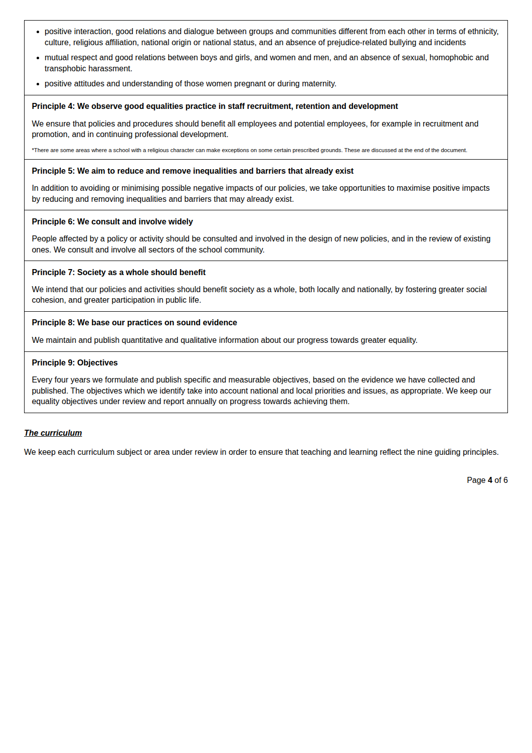| positive interaction, good relations and dialogue between groups and communities different from each other in terms of ethnicity, culture, religious affiliation, national origin or national status, and an absence of prejudice-related bullying and incidents mutual respect and good relations between boys and girls, and women and men, and an absence of sexual, homophobic and transphobic harassment. positive attitudes and understanding of those women pregnant or during maternity. |
| Principle 4: We observe good equalities practice in staff recruitment, retention and development We ensure that policies and procedures should benefit all employees and potential employees, for example in recruitment and promotion, and in continuing professional development. *There are some areas where a school with a religious character can make exceptions on some certain prescribed grounds. These are discussed at the end of the document. |
| Principle 5: We aim to reduce and remove inequalities and barriers that already exist In addition to avoiding or minimising possible negative impacts of our policies, we take opportunities to maximise positive impacts by reducing and removing inequalities and barriers that may already exist. |
| Principle 6: We consult and involve widely People affected by a policy or activity should be consulted and involved in the design of new policies, and in the review of existing ones. We consult and involve all sectors of the school community. |
| Principle 7: Society as a whole should benefit We intend that our policies and activities should benefit society as a whole, both locally and nationally, by fostering greater social cohesion, and greater participation in public life. |
| Principle 8: We base our practices on sound evidence We maintain and publish quantitative and qualitative information about our progress towards greater equality. |
| Principle 9: Objectives Every four years we formulate and publish specific and measurable objectives, based on the evidence we have collected and published. The objectives which we identify take into account national and local priorities and issues, as appropriate. We keep our equality objectives under review and report annually on progress towards achieving them. |
The curriculum
We keep each curriculum subject or area under review in order to ensure that teaching and learning reflect the nine guiding principles.
Page 4 of 6